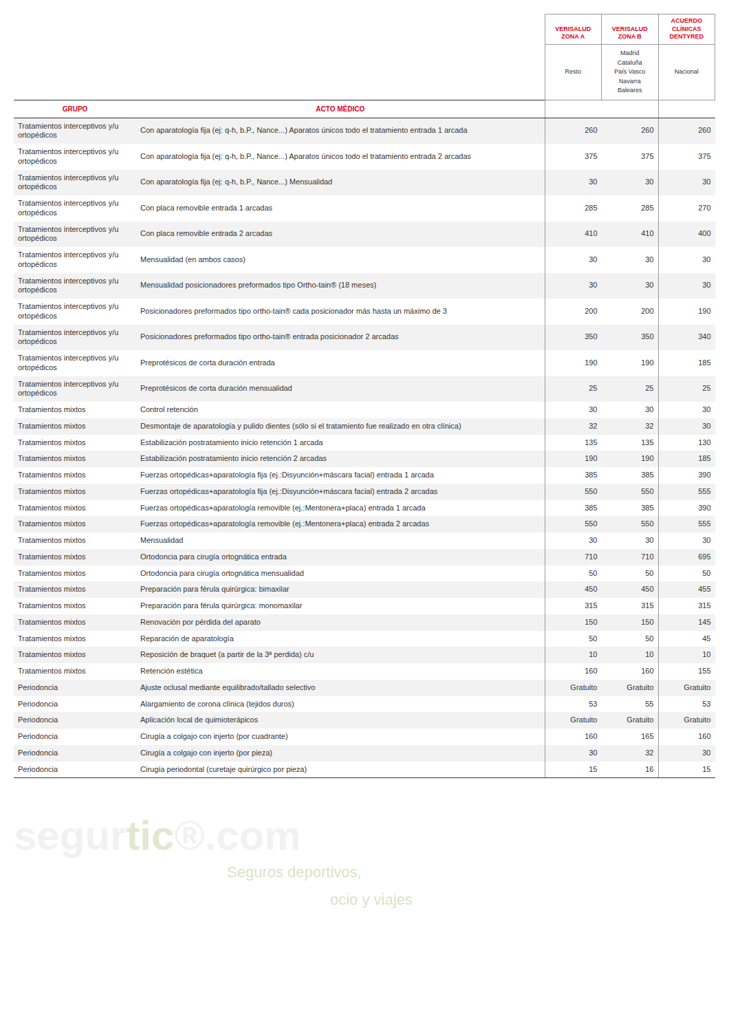segurtic®.com
segurtic®.com
segurtic®.com
Seguros deportivos,
ocio y viajes
Seguros deportivos,
ocio y viajes
| | | VERISALUD ZONA A | VERISALUD ZONA B | ACUERDO CLÍNICAS DENTYRED |
| --- | --- | --- | --- | --- |
| Resto | Madrid Cataluña País Vasco Navarra Baleares | Nacional |
| GRUPO | ACTO MÉDICO | | | |
| Tratamientos interceptivos y/u ortopédicos | Con aparatología fija (ej: q-h, b.P., Nance...) Aparatos únicos todo el tratamiento entrada 1 arcada | 260 | 260 | 260 |
| Tratamientos interceptivos y/u ortopédicos | Con aparatología fija (ej: q-h, b.P., Nance...) Aparatos únicos todo el tratamiento entrada 2 arcadas | 375 | 375 | 375 |
| Tratamientos interceptivos y/u ortopédicos | Con aparatología fija (ej: q-h, b.P., Nance...) Mensualidad | 30 | 30 | 30 |
| Tratamientos interceptivos y/u ortopédicos | Con placa removible entrada 1 arcadas | 285 | 285 | 270 |
| Tratamientos interceptivos y/u ortopédicos | Con placa removible entrada 2 arcadas | 410 | 410 | 400 |
| Tratamientos interceptivos y/u ortopédicos | Mensualidad (en ambos casos) | 30 | 30 | 30 |
| Tratamientos interceptivos y/u ortopédicos | Mensualidad posicionadores preformados tipo Ortho-tain® (18 meses) | 30 | 30 | 30 |
| Tratamientos interceptivos y/u ortopédicos | Posicionadores preformados tipo ortho-tain® cada posicionador más hasta un máximo de 3 | 200 | 200 | 190 |
| Tratamientos interceptivos y/u ortopédicos | Posicionadores preformados tipo ortho-tain® entrada posicionador 2 arcadas | 350 | 350 | 340 |
| Tratamientos interceptivos y/u ortopédicos | Preprotésicos de corta duración entrada | 190 | 190 | 185 |
| Tratamientos interceptivos y/u ortopédicos | Preprotésicos de corta duración mensualidad | 25 | 25 | 25 |
| Tratamientos mixtos | Control retención | 30 | 30 | 30 |
| Tratamientos mixtos | Desmontaje de aparatología y pulido dientes (sólo si el tratamiento fue realizado en otra clínica) | 32 | 32 | 30 |
| Tratamientos mixtos | Estabilización postratamiento inicio retención 1 arcada | 135 | 135 | 130 |
| Tratamientos mixtos | Estabilización postratamiento inicio retención 2 arcadas | 190 | 190 | 185 |
| Tratamientos mixtos | Fuerzas ortopédicas+aparatología fija (ej.:Disyunción+máscara facial) entrada 1 arcada | 385 | 385 | 390 |
| Tratamientos mixtos | Fuerzas ortopédicas+aparatología fija (ej.:Disyunción+máscara facial) entrada 2 arcadas | 550 | 550 | 555 |
| Tratamientos mixtos | Fuerzas ortopédicas+aparatología removible (ej.:Mentonera+placa) entrada 1 arcada | 385 | 385 | 390 |
| Tratamientos mixtos | Fuerzas ortopédicas+aparatología removible (ej.:Mentonera+placa) entrada 2 arcadas | 550 | 550 | 555 |
| Tratamientos mixtos | Mensualidad | 30 | 30 | 30 |
| Tratamientos mixtos | Ortodoncia para cirugía ortognática entrada | 710 | 710 | 695 |
| Tratamientos mixtos | Ortodoncia para cirugía ortognática mensualidad | 50 | 50 | 50 |
| Tratamientos mixtos | Preparación para férula quirúrgica: bimaxilar | 450 | 450 | 455 |
| Tratamientos mixtos | Preparación para férula quirúrgica: monomaxilar | 315 | 315 | 315 |
| Tratamientos mixtos | Renovación por pérdida del aparato | 150 | 150 | 145 |
| Tratamientos mixtos | Reparación de aparatología | 50 | 50 | 45 |
| Tratamientos mixtos | Reposición de braquet (a partir de la 3ª perdida) c/u | 10 | 10 | 10 |
| Tratamientos mixtos | Retención estética | 160 | 160 | 155 |
| Periodoncia | Ajuste oclusal mediante equilibrado/tallado selectivo | Gratuito | Gratuito | Gratuito |
| Periodoncia | Alargamiento de corona clínica (tejidos duros) | 53 | 55 | 53 |
| Periodoncia | Aplicación local de quimioterápicos | Gratuito | Gratuito | Gratuito |
| Periodoncia | Cirugía a colgajo con injerto (por cuadrante) | 160 | 165 | 160 |
| Periodoncia | Cirugía a colgajo con injerto (por pieza) | 30 | 32 | 30 |
| Periodoncia | Cirugía periodontal (curetaje quirúrgico por pieza) | 15 | 16 | 15 |